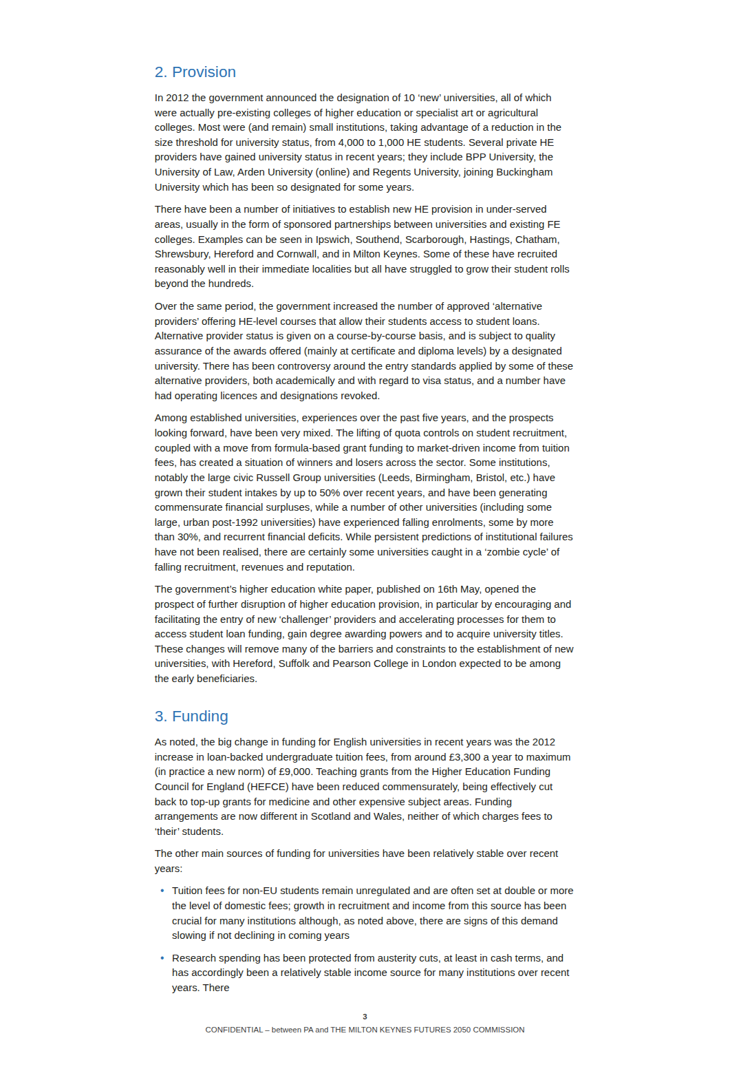2. Provision
In 2012 the government announced the designation of 10 ‘new’ universities, all of which were actually pre-existing colleges of higher education or specialist art or agricultural colleges. Most were (and remain) small institutions, taking advantage of a reduction in the size threshold for university status, from 4,000 to 1,000 HE students. Several private HE providers have gained university status in recent years; they include BPP University, the University of Law, Arden University (online) and Regents University, joining Buckingham University which has been so designated for some years.
There have been a number of initiatives to establish new HE provision in under-served areas, usually in the form of sponsored partnerships between universities and existing FE colleges. Examples can be seen in Ipswich, Southend, Scarborough, Hastings, Chatham, Shrewsbury, Hereford and Cornwall, and in Milton Keynes. Some of these have recruited reasonably well in their immediate localities but all have struggled to grow their student rolls beyond the hundreds.
Over the same period, the government increased the number of approved ‘alternative providers’ offering HE-level courses that allow their students access to student loans. Alternative provider status is given on a course-by-course basis, and is subject to quality assurance of the awards offered (mainly at certificate and diploma levels) by a designated university. There has been controversy around the entry standards applied by some of these alternative providers, both academically and with regard to visa status, and a number have had operating licences and designations revoked.
Among established universities, experiences over the past five years, and the prospects looking forward, have been very mixed. The lifting of quota controls on student recruitment, coupled with a move from formula-based grant funding to market-driven income from tuition fees, has created a situation of winners and losers across the sector. Some institutions, notably the large civic Russell Group universities (Leeds, Birmingham, Bristol, etc.) have grown their student intakes by up to 50% over recent years, and have been generating commensurate financial surpluses, while a number of other universities (including some large, urban post-1992 universities) have experienced falling enrolments, some by more than 30%, and recurrent financial deficits. While persistent predictions of institutional failures have not been realised, there are certainly some universities caught in a ‘zombie cycle’ of falling recruitment, revenues and reputation.
The government’s higher education white paper, published on 16th May, opened the prospect of further disruption of higher education provision, in particular by encouraging and facilitating the entry of new ‘challenger’ providers and accelerating processes for them to access student loan funding, gain degree awarding powers and to acquire university titles. These changes will remove many of the barriers and constraints to the establishment of new universities, with Hereford, Suffolk and Pearson College in London expected to be among the early beneficiaries.
3. Funding
As noted, the big change in funding for English universities in recent years was the 2012 increase in loan-backed undergraduate tuition fees, from around £3,300 a year to maximum (in practice a new norm) of £9,000. Teaching grants from the Higher Education Funding Council for England (HEFCE) have been reduced commensurately, being effectively cut back to top-up grants for medicine and other expensive subject areas. Funding arrangements are now different in Scotland and Wales, neither of which charges fees to ‘their’ students.
The other main sources of funding for universities have been relatively stable over recent years:
Tuition fees for non-EU students remain unregulated and are often set at double or more the level of domestic fees; growth in recruitment and income from this source has been crucial for many institutions although, as noted above, there are signs of this demand slowing if not declining in coming years
Research spending has been protected from austerity cuts, at least in cash terms, and has accordingly been a relatively stable income source for many institutions over recent years. There
3 CONFIDENTIAL – between PA and THE MILTON KEYNES FUTURES 2050 COMMISSION